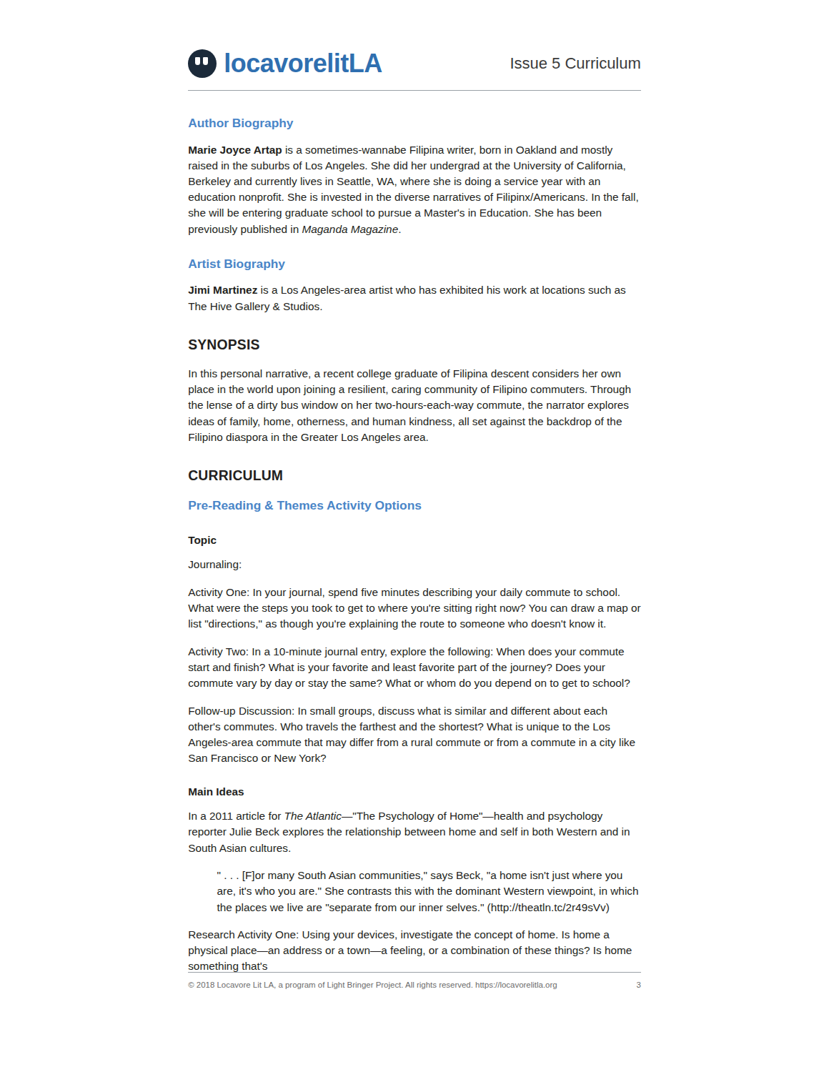locavore lit LA
Issue 5 Curriculum
Author Biography
Marie Joyce Artap is a sometimes-wannabe Filipina writer, born in Oakland and mostly raised in the suburbs of Los Angeles. She did her undergrad at the University of California, Berkeley and currently lives in Seattle, WA, where she is doing a service year with an education nonprofit. She is invested in the diverse narratives of Filipinx/Americans. In the fall, she will be entering graduate school to pursue a Master's in Education. She has been previously published in Maganda Magazine.
Artist Biography
Jimi Martinez is a Los Angeles-area artist who has exhibited his work at locations such as The Hive Gallery & Studios.
SYNOPSIS
In this personal narrative, a recent college graduate of Filipina descent considers her own place in the world upon joining a resilient, caring community of Filipino commuters. Through the lense of a dirty bus window on her two-hours-each-way commute, the narrator explores ideas of family, home, otherness, and human kindness, all set against the backdrop of the Filipino diaspora in the Greater Los Angeles area.
CURRICULUM
Pre-Reading & Themes Activity Options
Topic
Journaling:
Activity One: In your journal, spend five minutes describing your daily commute to school. What were the steps you took to get to where you're sitting right now? You can draw a map or list "directions," as though you're explaining the route to someone who doesn't know it.
Activity Two: In a 10-minute journal entry, explore the following: When does your commute start and finish? What is your favorite and least favorite part of the journey? Does your commute vary by day or stay the same? What or whom do you depend on to get to school?
Follow-up Discussion: In small groups, discuss what is similar and different about each other's commutes. Who travels the farthest and the shortest? What is unique to the Los Angeles-area commute that may differ from a rural commute or from a commute in a city like San Francisco or New York?
Main Ideas
In a 2011 article for The Atlantic—"The Psychology of Home"—health and psychology reporter Julie Beck explores the relationship between home and self in both Western and in South Asian cultures.
" . . . [F]or many South Asian communities," says Beck, "a home isn't just where you are, it's who you are." She contrasts this with the dominant Western viewpoint, in which the places we live are "separate from our inner selves." (http://theatln.tc/2r49sVv)
Research Activity One: Using your devices, investigate the concept of home. Is home a physical place—an address or a town—a feeling, or a combination of these things? Is home something that's
© 2018 Locavore Lit LA, a program of Light Bringer Project. All rights reserved. https://locavorelitla.org
3